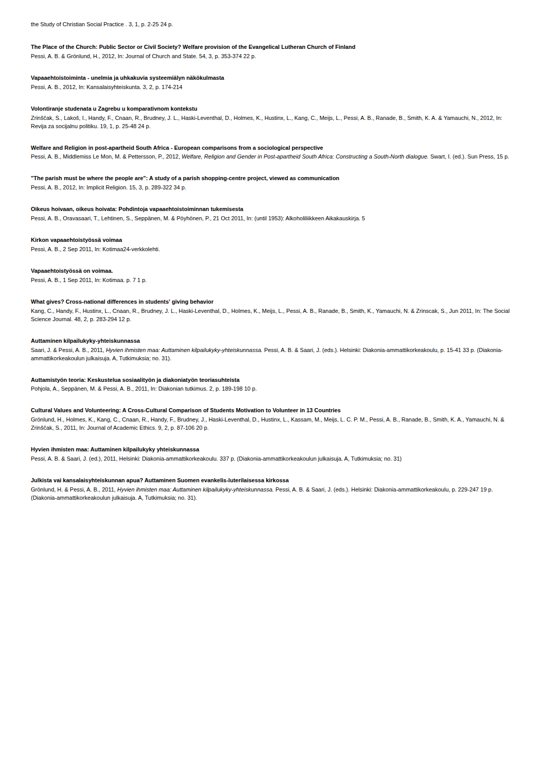the Study of Christian Social Practice . 3, 1, p. 2-25 24 p.
The Place of the Church: Public Sector or Civil Society? Welfare provision of the Evangelical Lutheran Church of Finland
Pessi, A. B. & Grönlund, H., 2012, In: Journal of Church and State. 54, 3, p. 353-374 22 p.
Vapaaehtoistoiminta - unelmia ja uhkakuvia systeemiälyn näkökulmasta
Pessi, A. B., 2012, In: Kansalaisyhteiskunta. 3, 2, p. 174-214
Volontiranje studenata u Zagrebu u komparativnom kontekstu
Zrinščak, S., Lakoš, I., Handy, F., Cnaan, R., Brudney, J. L., Haski-Leventhal, D., Holmes, K., Hustinx, L., Kang, C., Meijs, L., Pessi, A. B., Ranade, B., Smith, K. A. & Yamauchi, N., 2012, In: Revija za socijalnu politiku. 19, 1, p. 25-48 24 p.
Welfare and Religion in post-apartheid South Africa - European comparisons from a sociological perspective
Pessi, A. B., Middlemiss Le Mon, M. & Pettersson, P., 2012, Welfare, Religion and Gender in Post-apartheid South Africa: Constructing a South-North dialogue. Swart, I. (ed.). Sun Press, 15 p.
"The parish must be where the people are": A study of a parish shopping-centre project, viewed as communication
Pessi, A. B., 2012, In: Implicit Religion. 15, 3, p. 289-322 34 p.
Oikeus hoivaan, oikeus hoivata: Pohdintoja vapaaehtoistoiminnan tukemisesta
Pessi, A. B., Oravasaari, T., Lehtinen, S., Seppänen, M. & Pöyhönen, P., 21 Oct 2011, In: (until 1953): Alkoholiliikkeen Aikakauskirja. 5
Kirkon vapaaehtoistyössä voimaa
Pessi, A. B., 2 Sep 2011, In: Kotimaa24-verkkolehti.
Vapaaehtoistyössä on voimaa.
Pessi, A. B., 1 Sep 2011, In: Kotimaa. p. 7 1 p.
What gives? Cross-national differences in students' giving behavior
Kang, C., Handy, F., Hustinx, L., Cnaan, R., Brudney, J. L., Haski-Leventhal, D., Holmes, K., Meijs, L., Pessi, A. B., Ranade, B., Smith, K., Yamauchi, N. & Zrinscak, S., Jun 2011, In: The Social Science Journal. 48, 2, p. 283-294 12 p.
Auttaminen kilpailukyky-yhteiskunnassa
Saari, J. & Pessi, A. B., 2011, Hyvien ihmisten maa: Auttaminen kilpailukyky-yhteiskunnassa. Pessi, A. B. & Saari, J. (eds.). Helsinki: Diakonia-ammattikorkeakoulu, p. 15-41 33 p. (Diakonia-ammattikorkeakoulun julkaisuja. A, Tutkimuksia; no. 31).
Auttamistyön teoria: Keskustelua sosiaalityön ja diakoniatyön teoriasuhteista
Pohjola, A., Seppänen, M. & Pessi, A. B., 2011, In: Diakonian tutkimus. 2, p. 189-198 10 p.
Cultural Values and Volunteering: A Cross-Cultural Comparison of Students Motivation to Volunteer in 13 Countries
Grönlund, H., Holmes, K., Kang, C., Cnaan, R., Handy, F., Brudney, J., Haski-Leventhal, D., Hustinx, L., Kassam, M., Meijs, L. C. P. M., Pessi, A. B., Ranade, B., Smith, K. A., Yamauchi, N. & Zrinščak, S., 2011, In: Journal of Academic Ethics. 9, 2, p. 87-106 20 p.
Hyvien ihmisten maa: Auttaminen kilpailukyky yhteiskunnassa
Pessi, A. B. & Saari, J. (ed.), 2011, Helsinki: Diakonia-ammattikorkeakoulu. 337 p. (Diakonia-ammattikorkeakoulun julkaisuja. A, Tutkimuksia; no. 31)
Julkista vai kansalaisyhteiskunnan apua? Auttaminen Suomen evankelis-luterilaisessa kirkossa
Grönlund, H. & Pessi, A. B., 2011, Hyvien ihmisten maa: Auttaminen kilpailukyky-yhteiskunnassa. Pessi, A. B. & Saari, J. (eds.). Helsinki: Diakonia-ammattikorkeakoulu, p. 229-247 19 p. (Diakonia-ammattikorkeakoulun julkaisuja. A, Tutkimuksia; no. 31).